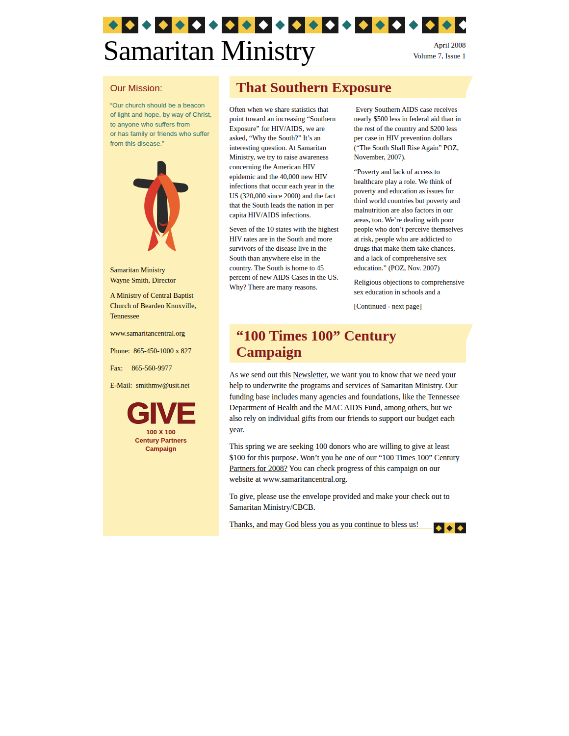Samaritan Ministry
April 2008
Volume 7, Issue 1
Our Mission:
“Our church should be a beacon of light and hope, by way of Christ, to anyone who suffers from
or has family or friends who suffer from this disease.”
Samaritan Ministry
Wayne Smith, Director
A Ministry of Central Baptist Church of Bearden Knoxville, Tennessee
www.samaritancentral.org
Phone: 865-450-1000 x 827
Fax: 865-560-9977
E-Mail: smithmw@usit.net
GIVE
100 X 100
Century Partners
Campaign
That Southern Exposure
Often when we share statistics that point toward an increasing “Southern Exposure” for HIV/AIDS, we are asked, “Why the South?” It’s an interesting question. At Samaritan Ministry, we try to raise awareness concerning the American HIV epidemic and the 40,000 new HIV infections that occur each year in the US (320,000 since 2000) and the fact that the South leads the nation in per capita HIV/AIDS infections.
Seven of the 10 states with the highest HIV rates are in the South and more survivors of the disease live in the South than anywhere else in the country. The South is home to 45 percent of new AIDS Cases in the US. Why? There are many reasons.
Every Southern AIDS case receives nearly $500 less in federal aid than in the rest of the country and $200 less per case in HIV prevention dollars (“The South Shall Rise Again” POZ, November, 2007).
“Poverty and lack of access to healthcare play a role. We think of poverty and education as issues for third world countries but poverty and malnutrition are also factors in our areas, too. We’re dealing with poor people who don’t perceive themselves at risk, people who are addicted to drugs that make them take chances, and a lack of comprehensive sex education.” (POZ, Nov. 2007)
Religious objections to comprehensive sex education in schools and a
[Continued - next page]
“100 Times 100” Century Campaign
As we send out this Newsletter, we want you to know that we need your help to underwrite the programs and services of Samaritan Ministry. Our funding base includes many agencies and foundations, like the Tennessee Department of Health and the MAC AIDS Fund, among others, but we also rely on individual gifts from our friends to support our budget each year.
This spring we are seeking 100 donors who are willing to give at least $100 for this purpose. Won’t you be one of our “100 Times 100” Century Partners for 2008? You can check progress of this campaign on our website at www.samaritancentral.org.
To give, please use the envelope provided and make your check out to Samaritan Ministry/CBCB.
Thanks, and may God bless you as you continue to bless us!